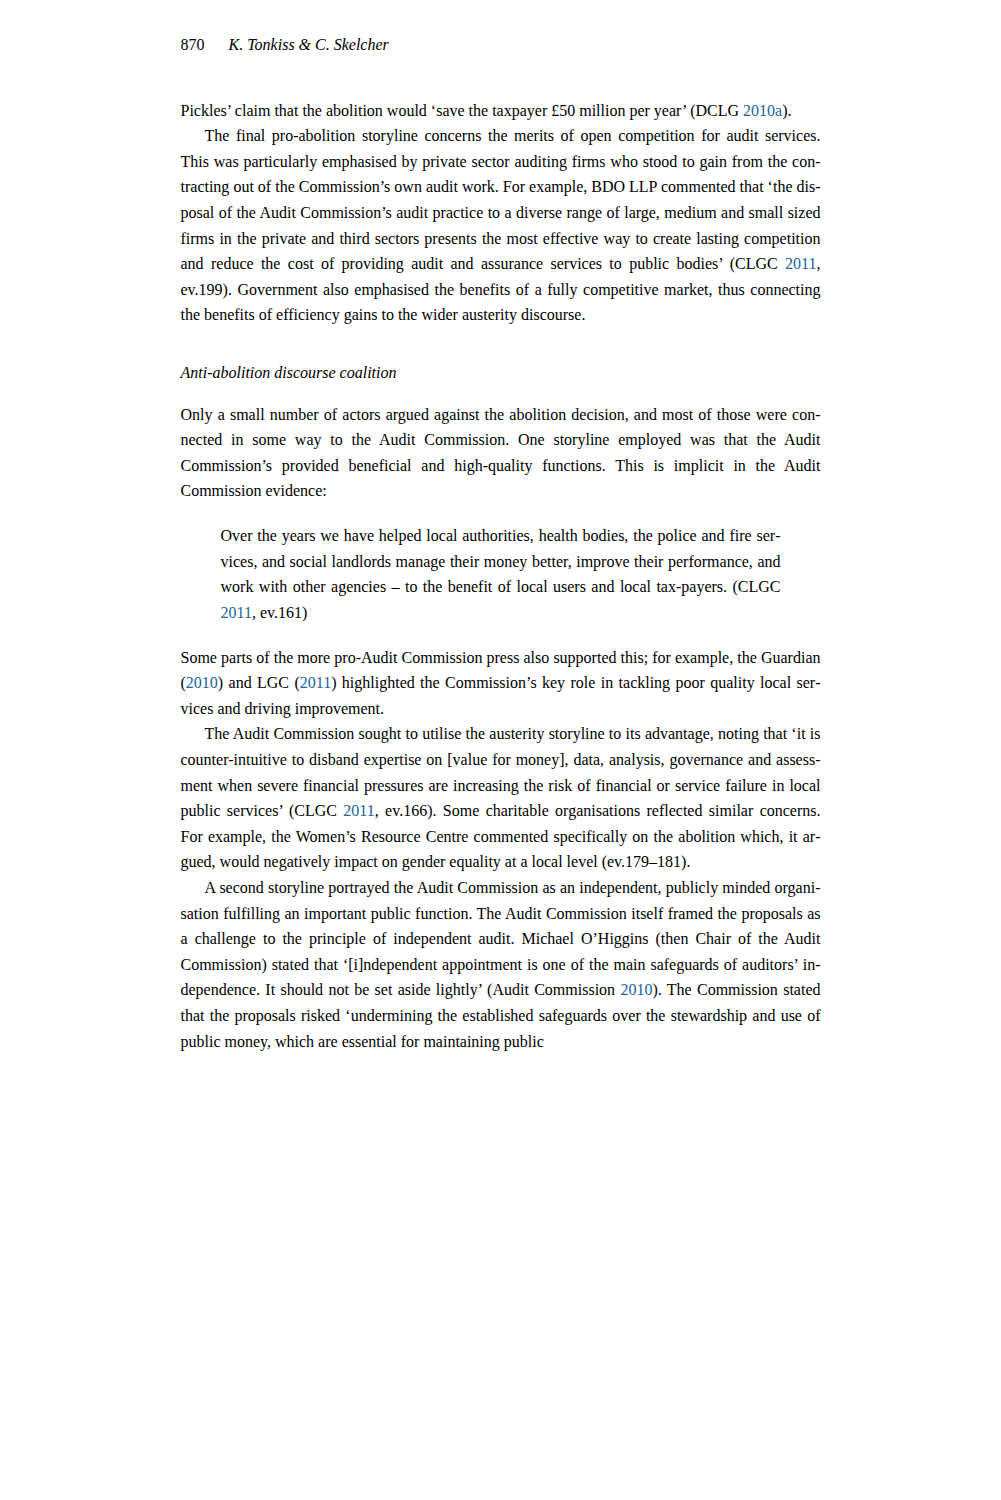870 K. Tonkiss & C. Skelcher
Pickles’ claim that the abolition would ‘save the taxpayer £50 million per year’ (DCLG 2010a).
The final pro-abolition storyline concerns the merits of open competition for audit services. This was particularly emphasised by private sector auditing firms who stood to gain from the contracting out of the Commission’s own audit work. For example, BDO LLP commented that ‘the disposal of the Audit Commission’s audit practice to a diverse range of large, medium and small sized firms in the private and third sectors presents the most effective way to create lasting competition and reduce the cost of providing audit and assurance services to public bodies’ (CLGC 2011, ev.199). Government also emphasised the benefits of a fully competitive market, thus connecting the benefits of efficiency gains to the wider austerity discourse.
Anti-abolition discourse coalition
Only a small number of actors argued against the abolition decision, and most of those were connected in some way to the Audit Commission. One storyline employed was that the Audit Commission’s provided beneficial and high-quality functions. This is implicit in the Audit Commission evidence:
Over the years we have helped local authorities, health bodies, the police and fire services, and social landlords manage their money better, improve their performance, and work with other agencies – to the benefit of local users and local tax-payers. (CLGC 2011, ev.161)
Some parts of the more pro-Audit Commission press also supported this; for example, the Guardian (2010) and LGC (2011) highlighted the Commission’s key role in tackling poor quality local services and driving improvement.
The Audit Commission sought to utilise the austerity storyline to its advantage, noting that ‘it is counter-intuitive to disband expertise on [value for money], data, analysis, governance and assessment when severe financial pressures are increasing the risk of financial or service failure in local public services’ (CLGC 2011, ev.166). Some charitable organisations reflected similar concerns. For example, the Women’s Resource Centre commented specifically on the abolition which, it argued, would negatively impact on gender equality at a local level (ev.179–181).
A second storyline portrayed the Audit Commission as an independent, publicly minded organisation fulfilling an important public function. The Audit Commission itself framed the proposals as a challenge to the principle of independent audit. Michael O’Higgins (then Chair of the Audit Commission) stated that ‘[i]ndependent appointment is one of the main safeguards of auditors’ independence. It should not be set aside lightly’ (Audit Commission 2010). The Commission stated that the proposals risked ‘undermining the established safeguards over the stewardship and use of public money, which are essential for maintaining public